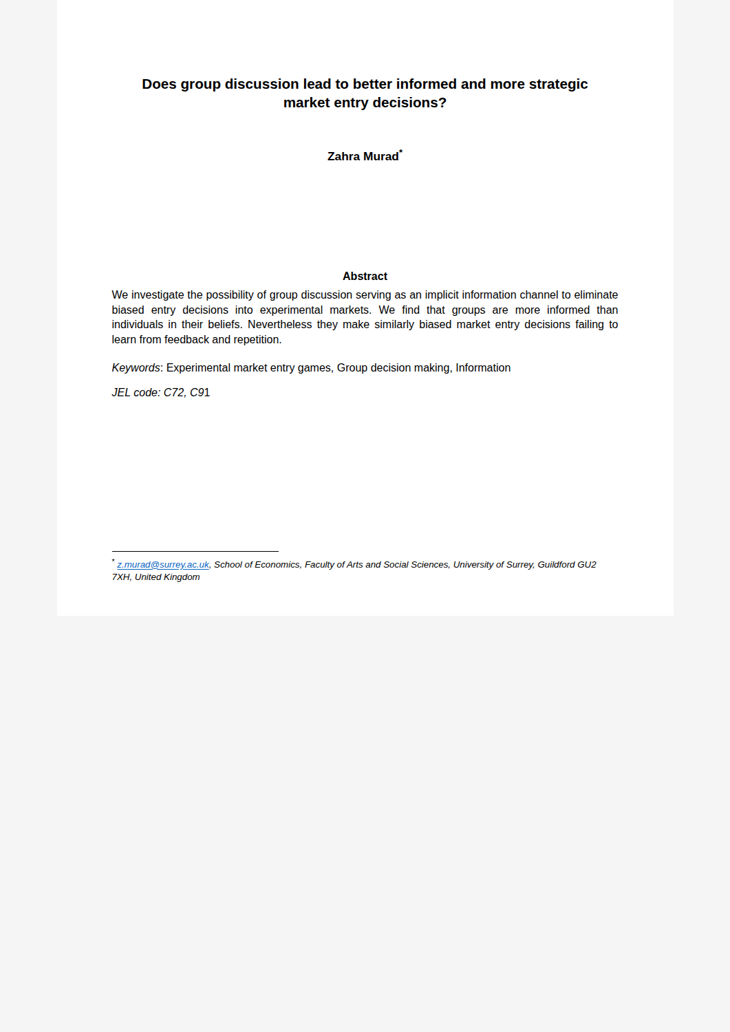Does group discussion lead to better informed and more strategic market entry decisions?
Zahra Murad*
Abstract
We investigate the possibility of group discussion serving as an implicit information channel to eliminate biased entry decisions into experimental markets. We find that groups are more informed than individuals in their beliefs. Nevertheless they make similarly biased market entry decisions failing to learn from feedback and repetition.
Keywords: Experimental market entry games, Group decision making, Information
JEL code: C72, C91
* z.murad@surrey.ac.uk, School of Economics, Faculty of Arts and Social Sciences, University of Surrey, Guildford GU2 7XH, United Kingdom